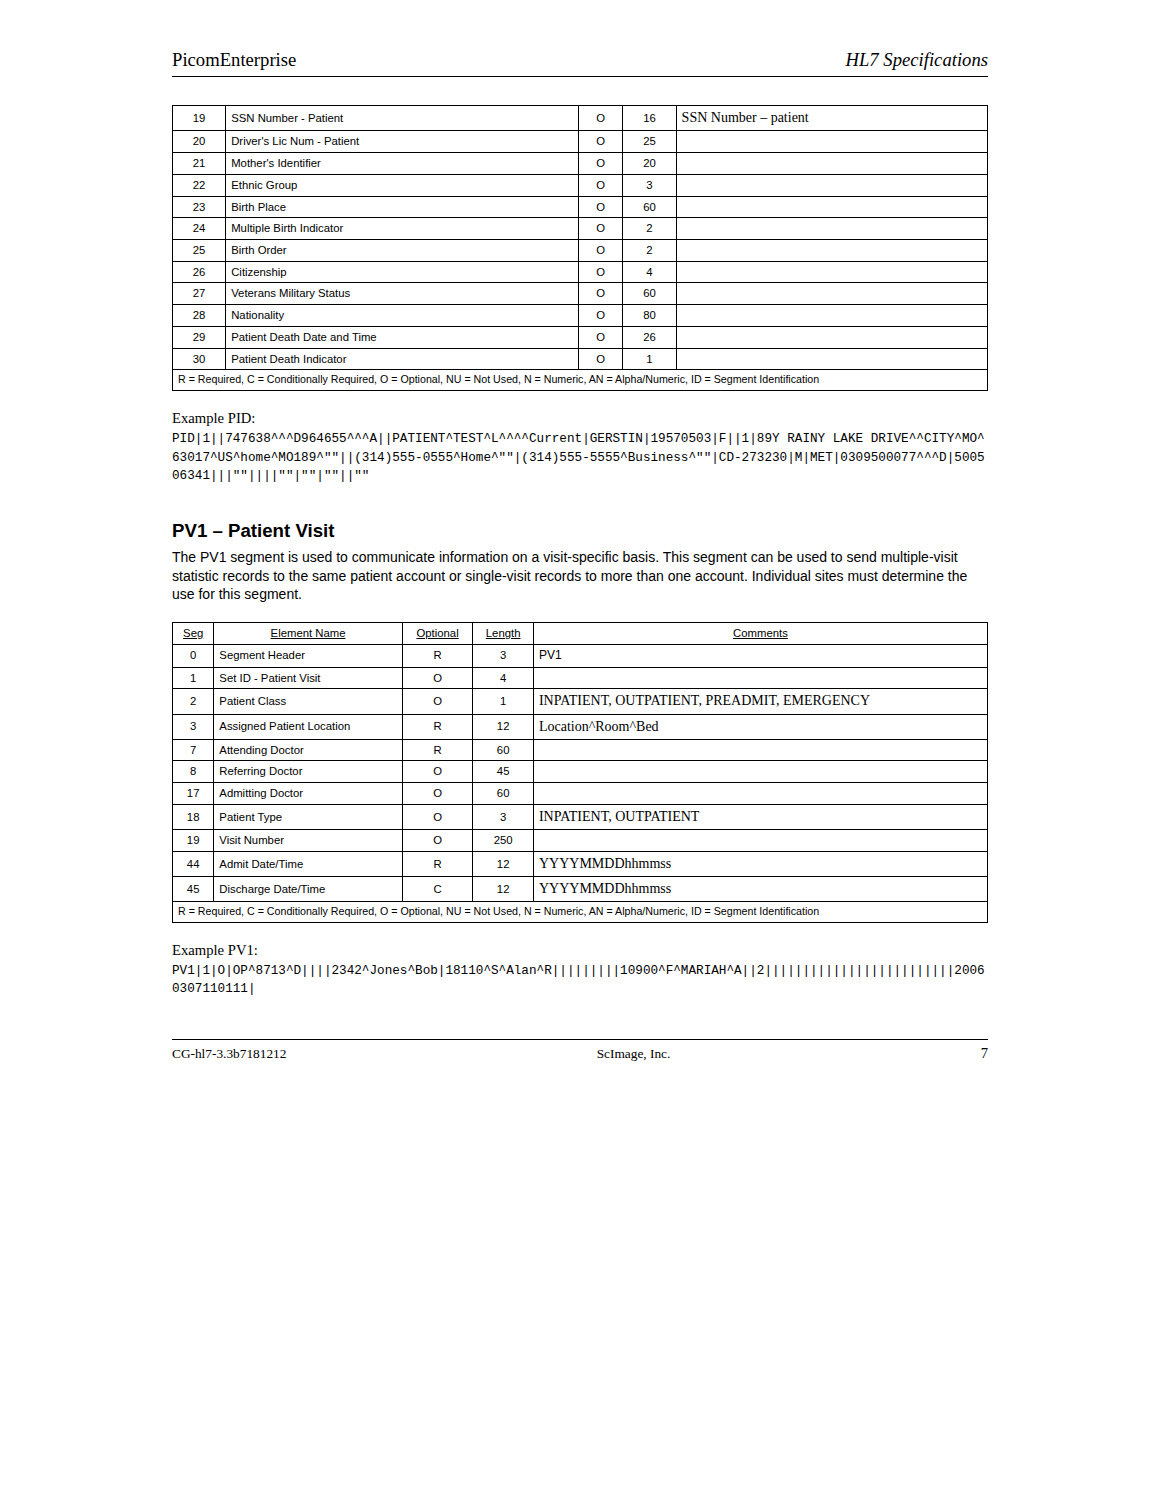PicomEnterprise
HL7 Specifications
| 19 | SSN Number - Patient | O | 16 | SSN Number – patient |
| 20 | Driver's Lic Num - Patient | O | 25 | |
| 21 | Mother's Identifier | O | 20 | |
| 22 | Ethnic Group | O | 3 | |
| 23 | Birth Place | O | 60 | |
| 24 | Multiple Birth Indicator | O | 2 | |
| 25 | Birth Order | O | 2 | |
| 26 | Citizenship | O | 4 | |
| 27 | Veterans Military Status | O | 60 | |
| 28 | Nationality | O | 80 | |
| 29 | Patient Death Date and Time | O | 26 | |
| 30 | Patient Death Indicator | O | 1 | |
| R = Required, C = Conditionally Required, O = Optional, NU = Not Used, N = Numeric, AN = Alpha/Numeric, ID = Segment Identification |
Example PID:
PID|1||747638^^^D964655^^^A||PATIENT^TEST^L^^^^Current|GERSTIN|19570503|F||1|89Y RAINY LAKE DRIVE^^CITY^MO^63017^US^home^MO189^""||(314)555-0555^Home^""|(314)555-5555^Business^""|CD-273230|M|MET|0309500077^^^D|500506341|||""||||""|""|""||""
PV1 – Patient Visit
The PV1 segment is used to communicate information on a visit-specific basis. This segment can be used to send multiple-visit statistic records to the same patient account or single-visit records to more than one account. Individual sites must determine the use for this segment.
| Seg | Element Name | Optional | Length | Comments |
| --- | --- | --- | --- | --- |
| 0 | Segment Header | R | 3 | PV1 |
| 1 | Set ID - Patient Visit | O | 4 | |
| 2 | Patient Class | O | 1 | INPATIENT, OUTPATIENT, PREADMIT, EMERGENCY |
| 3 | Assigned Patient Location | R | 12 | Location^Room^Bed |
| 7 | Attending Doctor | R | 60 | |
| 8 | Referring Doctor | O | 45 | |
| 17 | Admitting Doctor | O | 60 | |
| 18 | Patient Type | O | 3 | INPATIENT, OUTPATIENT |
| 19 | Visit Number | O | 250 | |
| 44 | Admit Date/Time | R | 12 | YYYYMMDDhhmmss |
| 45 | Discharge Date/Time | C | 12 | YYYYMMDDhhmmss |
| R = Required, C = Conditionally Required, O = Optional, NU = Not Used, N = Numeric, AN = Alpha/Numeric, ID = Segment Identification |
Example PV1:
PV1|1|O|OP^8713^D||||2342^Jones^Bob|18110^S^Alan^R|||||||||10900^F^MARIAH^A||2|||||||||||||||||||||||||20060307110111|
CG-hl7-3.3b7181212
ScImage, Inc.
7